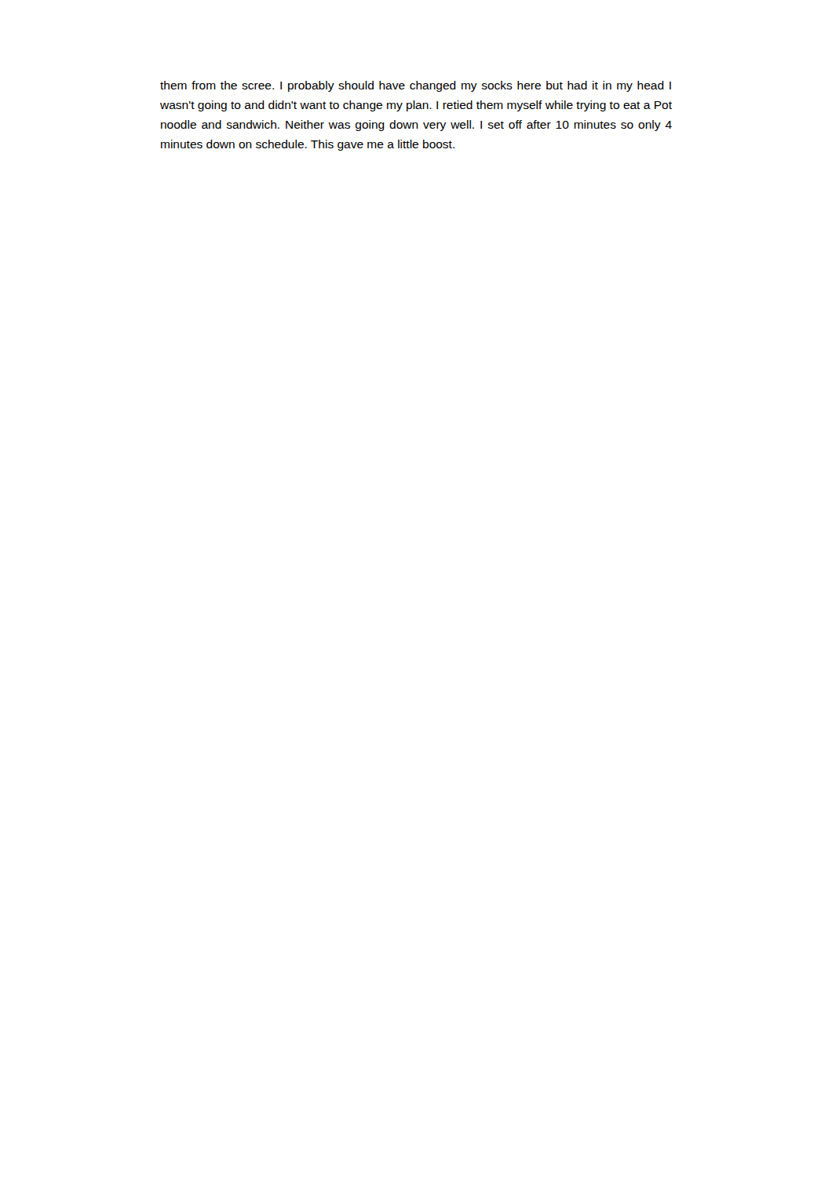them from the scree. I probably should have changed my socks here but had it in my head I wasn't going to and didn't want to change my plan. I retied them myself while trying to eat a Pot noodle and sandwich. Neither was going down very well. I set off after 10 minutes so only 4 minutes down on schedule. This gave me a little boost.